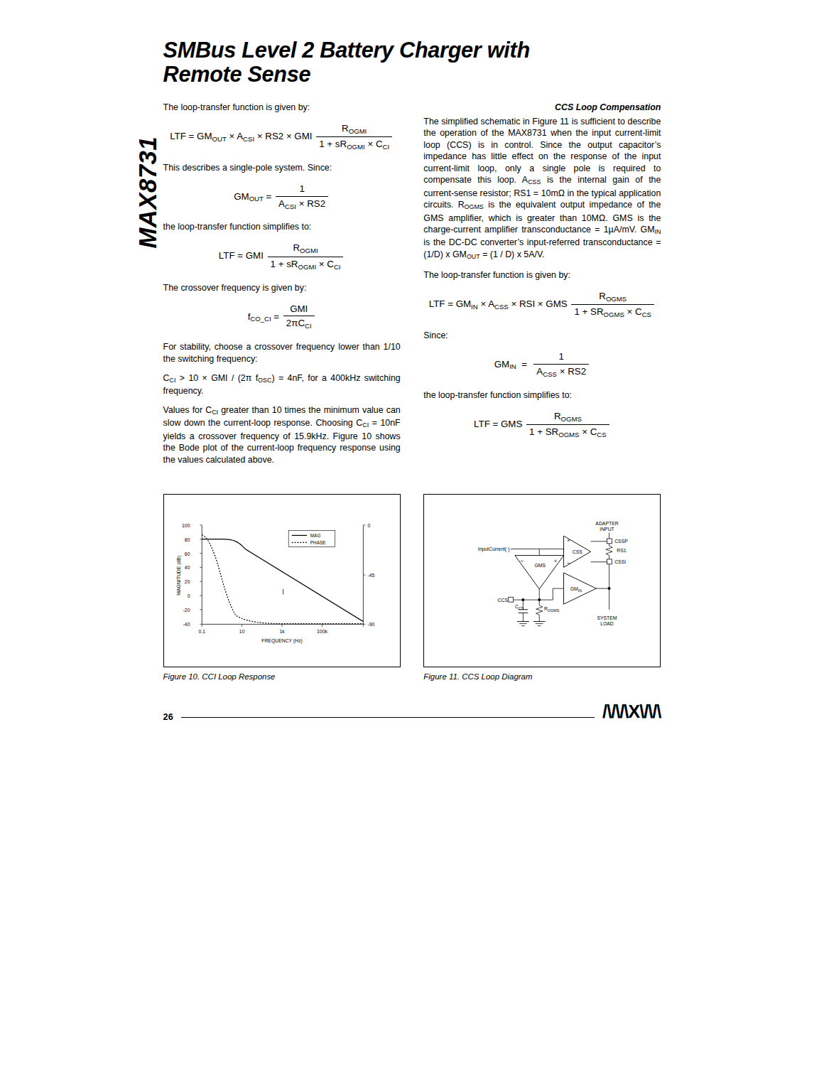MAX8731
SMBus Level 2 Battery Charger with
Remote Sense
The loop-transfer function is given by:
LTF = GMOUT × ACSI × RS2 × GMI ROGMI 1 + sROGMI × CCI
This describes a single-pole system. Since:
GMOUT = 1 ACSI × RS2
the loop-transfer function simplifies to:
LTF = GMI ROGMI 1 + sROGMI × CCI
The crossover frequency is given by:
fCO_CI = GMI 2πCCI
For stability, choose a crossover frequency lower than 1/10 the switching frequency:
CCI > 10 × GMI / (2π fOSC) = 4nF, for a 400kHz switching frequency.
Values for CCI greater than 10 times the minimum value can slow down the current-loop response. Choosing CCI = 10nF yields a crossover frequency of 15.9kHz. Figure 10 shows the Bode plot of the current-loop frequency response using the values calculated above.
CCS Loop Compensation
The simplified schematic in Figure 11 is sufficient to describe the operation of the MAX8731 when the input current-limit loop (CCS) is in control. Since the output capacitor’s impedance has little effect on the response of the input current-limit loop, only a single pole is required to compensate this loop. ACSS is the internal gain of the current-sense resistor; RS1 = 10mΩ in the typical application circuits. ROGMS is the equivalent output impedance of the GMS amplifier, which is greater than 10MΩ. GMS is the charge-current amplifier transconductance = 1µA/mV. GMIN is the DC-DC converter’s input-referred transconductance = (1/D) x GMOUT = (1 / D) x 5A/V.
The loop-transfer function is given by:
LTF = GMIN × ACSS × RSI × GMS ROGMS 1 + SROGMS × CCS
Since:
GMIN = 1 ACSS × RS2
the loop-transfer function simplifies to:
LTF = GMS ROGMS 1 + SROGMS × CCS
100 80 60 40 20 0 -20 -40 0 -45 -90 0.1 10 1k 100k FREQUENCY (Hz) MAGNITUDE (dB) MAG PHASE
Figure 10. CCI Loop Response
ADAPTER INPUT CSS + − CSSP CSSI RS1 GMS − + InputCurrent( ) CCS CCS ROGMS GMIN SYSTEM LOAD
Figure 11. CCS Loop Diagram
26 /\/\/\X\/\/\